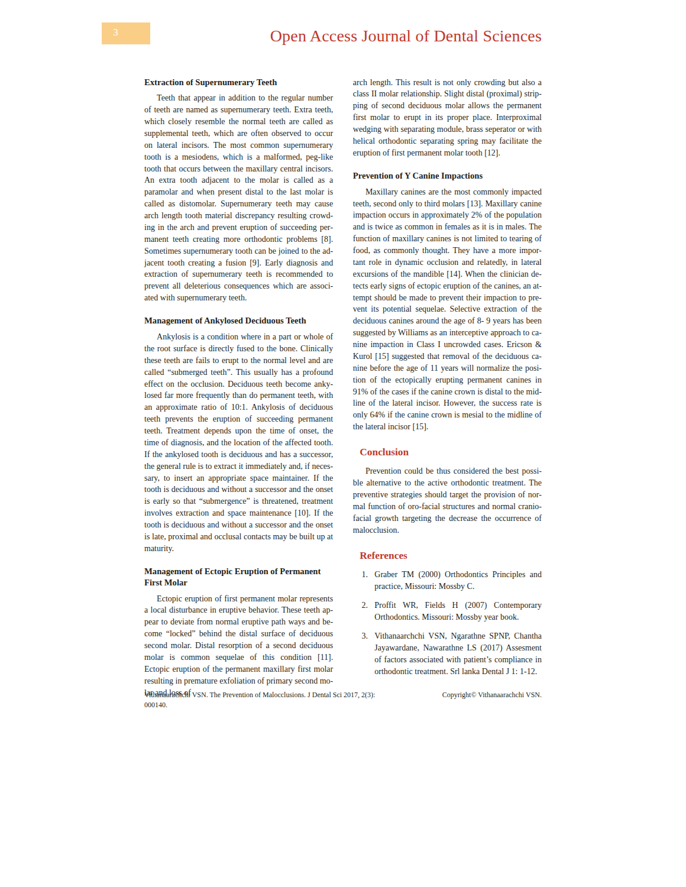3
Open Access Journal of Dental Sciences
Extraction of Supernumerary Teeth
Teeth that appear in addition to the regular number of teeth are named as supernumerary teeth. Extra teeth, which closely resemble the normal teeth are called as supplemental teeth, which are often observed to occur on lateral incisors. The most common supernumerary tooth is a mesiodens, which is a malformed, peg-like tooth that occurs between the maxillary central incisors. An extra tooth adjacent to the molar is called as a paramolar and when present distal to the last molar is called as distomolar. Supernumerary teeth may cause arch length tooth material discrepancy resulting crowding in the arch and prevent eruption of succeeding permanent teeth creating more orthodontic problems [8]. Sometimes supernumerary tooth can be joined to the adjacent tooth creating a fusion [9]. Early diagnosis and extraction of supernumerary teeth is recommended to prevent all deleterious consequences which are associated with supernumerary teeth.
Management of Ankylosed Deciduous Teeth
Ankylosis is a condition where in a part or whole of the root surface is directly fused to the bone. Clinically these teeth are fails to erupt to the normal level and are called “submerged teeth”. This usually has a profound effect on the occlusion. Deciduous teeth become ankylosed far more frequently than do permanent teeth, with an approximate ratio of 10:1. Ankylosis of deciduous teeth prevents the eruption of succeeding permanent teeth. Treatment depends upon the time of onset, the time of diagnosis, and the location of the affected tooth. If the ankylosed tooth is deciduous and has a successor, the general rule is to extract it immediately and, if necessary, to insert an appropriate space maintainer. If the tooth is deciduous and without a successor and the onset is early so that “submergence” is threatened, treatment involves extraction and space maintenance [10]. If the tooth is deciduous and without a successor and the onset is late, proximal and occlusal contacts may be built up at maturity.
Management of Ectopic Eruption of Permanent First Molar
Ectopic eruption of first permanent molar represents a local disturbance in eruptive behavior. These teeth appear to deviate from normal eruptive path ways and become “locked” behind the distal surface of deciduous second molar. Distal resorption of a second deciduous molar is common sequelae of this condition [11]. Ectopic eruption of the permanent maxillary first molar resulting in premature exfoliation of primary second molar and loss of
arch length. This result is not only crowding but also a class II molar relationship. Slight distal (proximal) stripping of second deciduous molar allows the permanent first molar to erupt in its proper place. Interproximal wedging with separating module, brass seperator or with helical orthodontic separating spring may facilitate the eruption of first permanent molar tooth [12].
Prevention of Y Canine Impactions
Maxillary canines are the most commonly impacted teeth, second only to third molars [13]. Maxillary canine impaction occurs in approximately 2% of the population and is twice as common in females as it is in males. The function of maxillary canines is not limited to tearing of food, as commonly thought. They have a more important role in dynamic occlusion and relatedly, in lateral excursions of the mandible [14]. When the clinician detects early signs of ectopic eruption of the canines, an attempt should be made to prevent their impaction to prevent its potential sequelae. Selective extraction of the deciduous canines around the age of 8- 9 years has been suggested by Williams as an interceptive approach to canine impaction in Class I uncrowded cases. Ericson & Kurol [15] suggested that removal of the deciduous canine before the age of 11 years will normalize the position of the ectopically erupting permanent canines in 91% of the cases if the canine crown is distal to the midline of the lateral incisor. However, the success rate is only 64% if the canine crown is mesial to the midline of the lateral incisor [15].
Conclusion
Prevention could be thus considered the best possible alternative to the active orthodontic treatment. The preventive strategies should target the provision of normal function of oro-facial structures and normal craniofacial growth targeting the decrease the occurrence of malocclusion.
References
Graber TM (2000) Orthodontics Principles and practice, Missouri: Mossby C.
Proffit WR, Fields H (2007) Contemporary Orthodontics. Missouri: Mossby year book.
Vithanaarchchi VSN, Ngarathne SPNP, Chantha Jayawardane, Nawarathne LS (2017) Assesment of factors associated with patient’s compliance in orthodontic treatment. Srl lanka Dental J 1: 1-12.
Vithanaarachchi VSN. The Prevention of Malocclusions. J Dental Sci 2017, 2(3): 000140.
Copyright© Vithanaarachchi VSN.